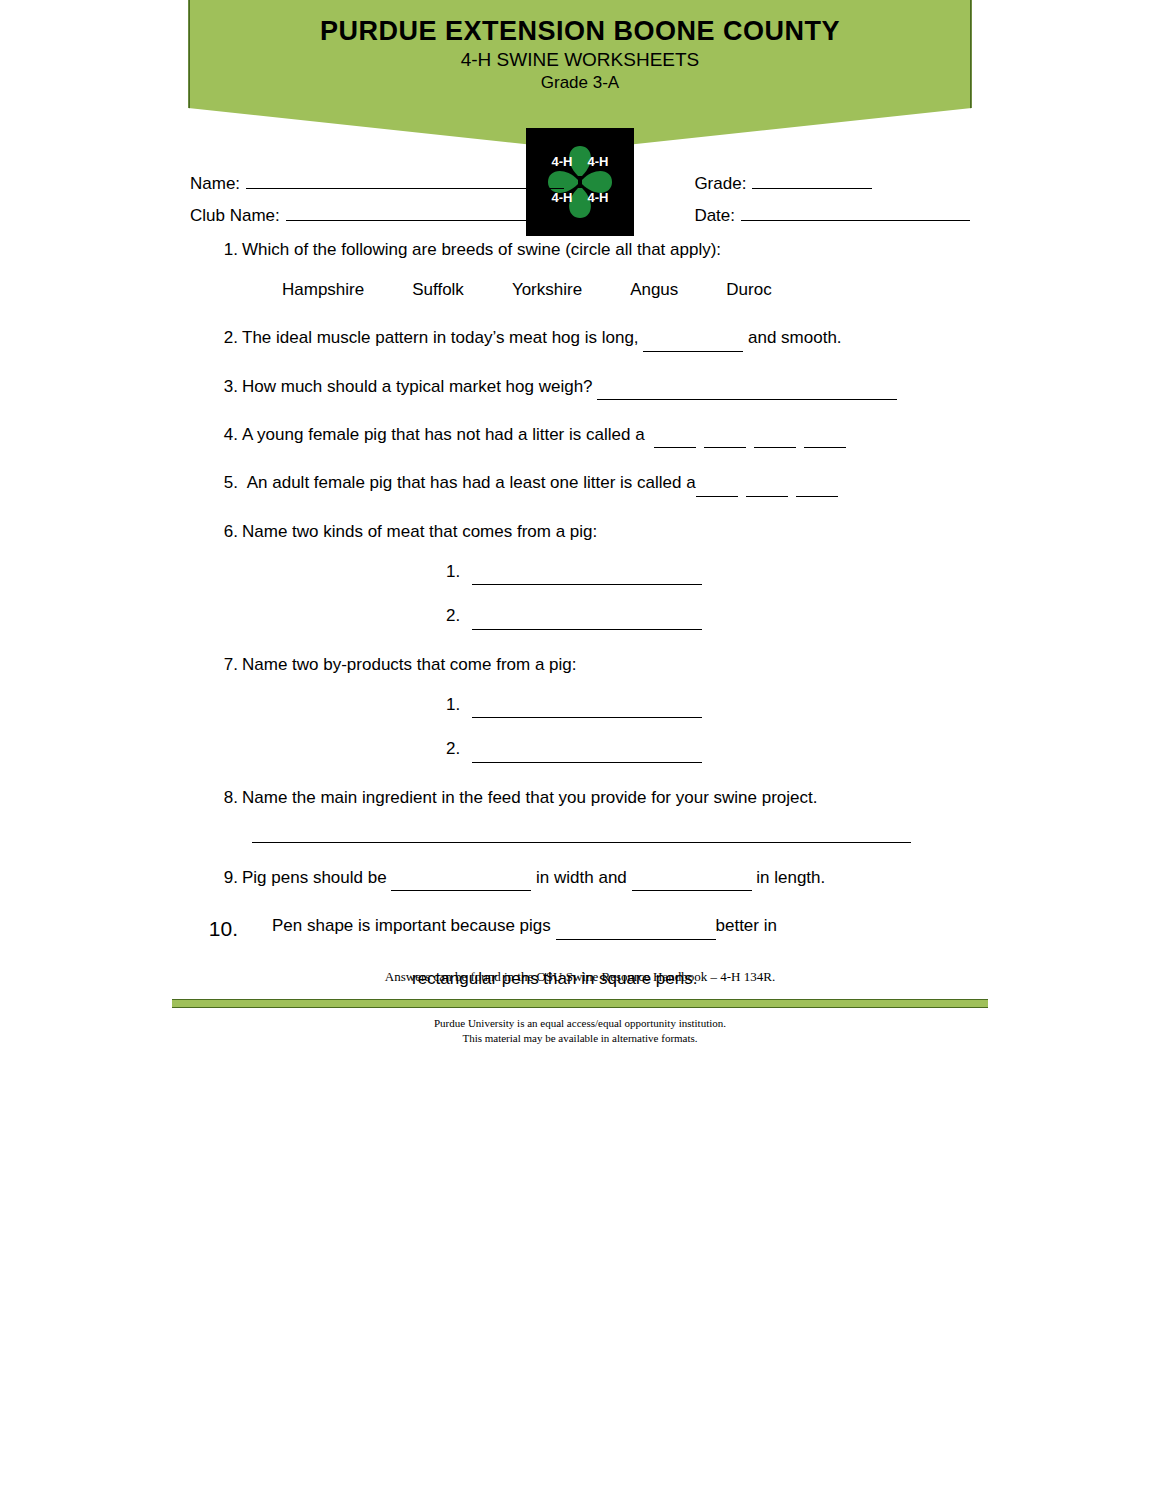PURDUE EXTENSION BOONE COUNTY
4-H SWINE WORKSHEETS
Grade 3-A
4-H 4-H 4-H 4-H
Name:
Grade:
Club Name:
Date:
Which of the following are breeds of swine (circle all that apply):
Hampshire Suffolk Yorkshire Angus Duroc
The ideal muscle pattern in today’s meat hog is long, and smooth.
How much should a typical market hog weigh?
A young female pig that has not had a litter is called a
An adult female pig that has had a least one litter is called a
Name two kinds of meat that comes from a pig:
Name two by-products that come from a pig:
Name the main ingredient in the feed that you provide for your swine project.
Pig pens should be in width and in length.
Pen shape is important because pigs better in rectangular pens than in square pens.
Answers can be found in the OSU Swine Resource Handbook – 4-H 134R.
Purdue University is an equal access/equal opportunity institution.
This material may be available in alternative formats.